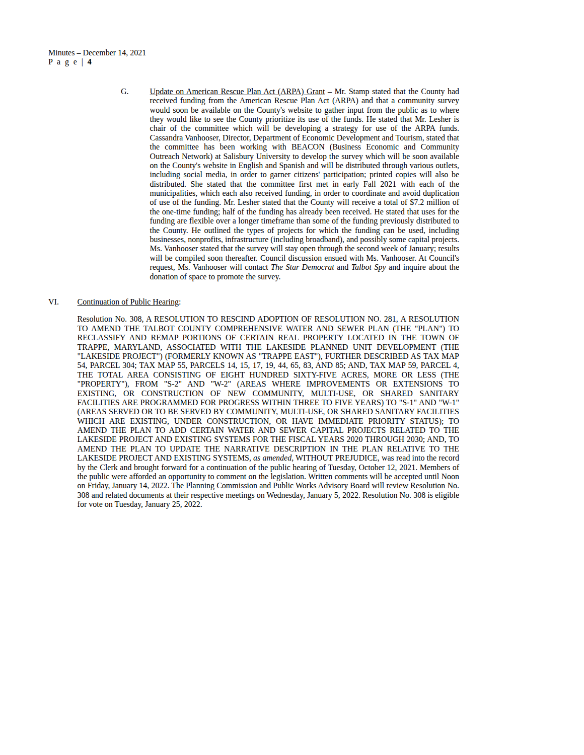Minutes – December 14, 2021
P a g e | 4
G.
Update on American Rescue Plan Act (ARPA) Grant – Mr. Stamp stated that the County had received funding from the American Rescue Plan Act (ARPA) and that a community survey would soon be available on the County's website to gather input from the public as to where they would like to see the County prioritize its use of the funds. He stated that Mr. Lesher is chair of the committee which will be developing a strategy for use of the ARPA funds. Cassandra Vanhooser, Director, Department of Economic Development and Tourism, stated that the committee has been working with BEACON (Business Economic and Community Outreach Network) at Salisbury University to develop the survey which will be soon available on the County's website in English and Spanish and will be distributed through various outlets, including social media, in order to garner citizens' participation; printed copies will also be distributed. She stated that the committee first met in early Fall 2021 with each of the municipalities, which each also received funding, in order to coordinate and avoid duplication of use of the funding. Mr. Lesher stated that the County will receive a total of $7.2 million of the one-time funding; half of the funding has already been received. He stated that uses for the funding are flexible over a longer timeframe than some of the funding previously distributed to the County. He outlined the types of projects for which the funding can be used, including businesses, nonprofits, infrastructure (including broadband), and possibly some capital projects. Ms. Vanhooser stated that the survey will stay open through the second week of January; results will be compiled soon thereafter. Council discussion ensued with Ms. Vanhooser. At Council's request, Ms. Vanhooser will contact The Star Democrat and Talbot Spy and inquire about the donation of space to promote the survey.
VI.
Continuation of Public Hearing:
Resolution No. 308, A RESOLUTION TO RESCIND ADOPTION OF RESOLUTION NO. 281, A RESOLUTION TO AMEND THE TALBOT COUNTY COMPREHENSIVE WATER AND SEWER PLAN (THE "PLAN") TO RECLASSIFY AND REMAP PORTIONS OF CERTAIN REAL PROPERTY LOCATED IN THE TOWN OF TRAPPE, MARYLAND, ASSOCIATED WITH THE LAKESIDE PLANNED UNIT DEVELOPMENT (THE "LAKESIDE PROJECT") (FORMERLY KNOWN AS "TRAPPE EAST"), FURTHER DESCRIBED AS TAX MAP 54, PARCEL 304; TAX MAP 55, PARCELS 14, 15, 17, 19, 44, 65, 83, AND 85; AND, TAX MAP 59, PARCEL 4, THE TOTAL AREA CONSISTING OF EIGHT HUNDRED SIXTY-FIVE ACRES, MORE OR LESS (THE "PROPERTY"), FROM "S-2" AND "W-2" (AREAS WHERE IMPROVEMENTS OR EXTENSIONS TO EXISTING, OR CONSTRUCTION OF NEW COMMUNITY, MULTI-USE, OR SHARED SANITARY FACILITIES ARE PROGRAMMED FOR PROGRESS WITHIN THREE TO FIVE YEARS) TO "S-1" AND "W-1" (AREAS SERVED OR TO BE SERVED BY COMMUNITY, MULTI-USE, OR SHARED SANITARY FACILITIES WHICH ARE EXISTING, UNDER CONSTRUCTION, OR HAVE IMMEDIATE PRIORITY STATUS); TO AMEND THE PLAN TO ADD CERTAIN WATER AND SEWER CAPITAL PROJECTS RELATED TO THE LAKESIDE PROJECT AND EXISTING SYSTEMS FOR THE FISCAL YEARS 2020 THROUGH 2030; AND, TO AMEND THE PLAN TO UPDATE THE NARRATIVE DESCRIPTION IN THE PLAN RELATIVE TO THE LAKESIDE PROJECT AND EXISTING SYSTEMS, as amended, WITHOUT PREJUDICE, was read into the record by the Clerk and brought forward for a continuation of the public hearing of Tuesday, October 12, 2021. Members of the public were afforded an opportunity to comment on the legislation. Written comments will be accepted until Noon on Friday, January 14, 2022. The Planning Commission and Public Works Advisory Board will review Resolution No. 308 and related documents at their respective meetings on Wednesday, January 5, 2022. Resolution No. 308 is eligible for vote on Tuesday, January 25, 2022.